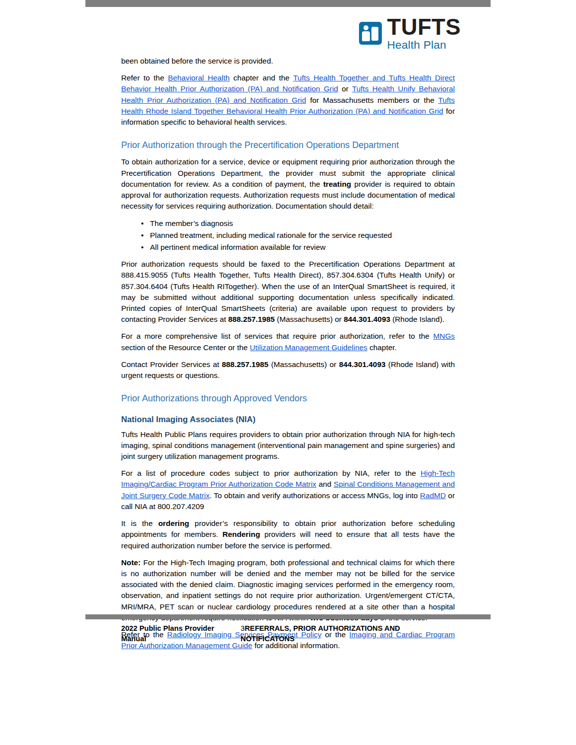TUFTS
Health Plan
been obtained before the service is provided.
Refer to the Behavioral Health chapter and the Tufts Health Together and Tufts Health Direct Behavior Health Prior Authorization (PA) and Notification Grid or Tufts Health Unify Behavioral Health Prior Authorization (PA) and Notification Grid for Massachusetts members or the Tufts Health Rhode Island Together Behavioral Health Prior Authorization (PA) and Notification Grid for information specific to behavioral health services.
Prior Authorization through the Precertification Operations Department
To obtain authorization for a service, device or equipment requiring prior authorization through the Precertification Operations Department, the provider must submit the appropriate clinical documentation for review. As a condition of payment, the treating provider is required to obtain approval for authorization requests. Authorization requests must include documentation of medical necessity for services requiring authorization. Documentation should detail:
The member’s diagnosis
Planned treatment, including medical rationale for the service requested
All pertinent medical information available for review
Prior authorization requests should be faxed to the Precertification Operations Department at 888.415.9055 (Tufts Health Together, Tufts Health Direct), 857.304.6304 (Tufts Health Unify) or 857.304.6404 (Tufts Health RITogether). When the use of an InterQual SmartSheet is required, it may be submitted without additional supporting documentation unless specifically indicated. Printed copies of InterQual SmartSheets (criteria) are available upon request to providers by contacting Provider Services at 888.257.1985 (Massachusetts) or 844.301.4093 (Rhode Island).
For a more comprehensive list of services that require prior authorization, refer to the MNGs section of the Resource Center or the Utilization Management Guidelines chapter.
Contact Provider Services at 888.257.1985 (Massachusetts) or 844.301.4093 (Rhode Island) with urgent requests or questions.
Prior Authorizations through Approved Vendors
National Imaging Associates (NIA)
Tufts Health Public Plans requires providers to obtain prior authorization through NIA for high-tech imaging, spinal conditions management (interventional pain management and spine surgeries) and joint surgery utilization management programs.
For a list of procedure codes subject to prior authorization by NIA, refer to the High-Tech Imaging/Cardiac Program Prior Authorization Code Matrix and Spinal Conditions Management and Joint Surgery Code Matrix. To obtain and verify authorizations or access MNGs, log into RadMD or call NIA at 800.207.4209
It is the ordering provider’s responsibility to obtain prior authorization before scheduling appointments for members. Rendering providers will need to ensure that all tests have the required authorization number before the service is performed.
Note: For the High-Tech Imaging program, both professional and technical claims for which there is no authorization number will be denied and the member may not be billed for the service associated with the denied claim. Diagnostic imaging services performed in the emergency room, observation, and inpatient settings do not require prior authorization. Urgent/emergent CT/CTA, MRI/MRA, PET scan or nuclear cardiology procedures rendered at a site other than a hospital emergency department require notification to NIA within two business days of the service.
Refer to the Radiology Imaging Services Payment Policy or the Imaging and Cardiac Program Prior Authorization Management Guide for additional information.
2022 Public Plans Provider Manual
3 REFERRALS, PRIOR AUTHORIZATIONS AND NOTIFICATONS